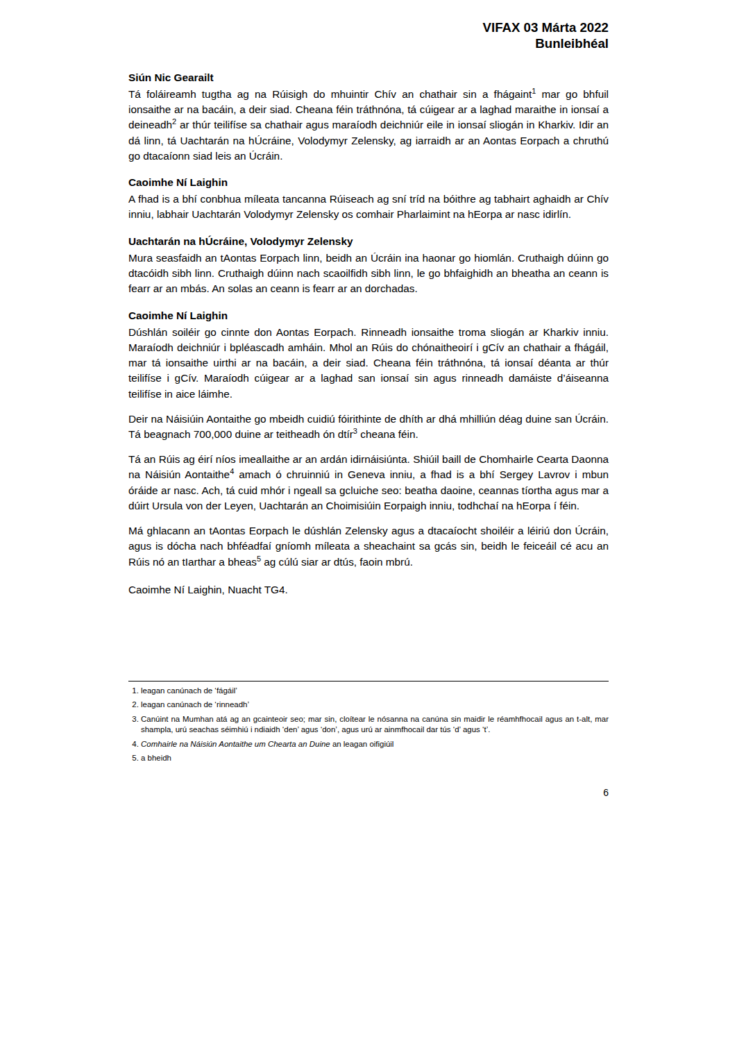VIFAX 03 Márta 2022 Bunleibhéal
Siún Nic Gearailt
Tá foláireamh tugtha ag na Rúisigh do mhuintir Chív an chathair sin a fhágaint1 mar go bhfuil ionsaithe ar na bacáin, a deir siad. Cheana féin tráthnóna, tá cúigear ar a laghad maraithe in ionsaí a deineadh2 ar thúr teilifíse sa chathair agus maraíodh deichniúr eile in ionsaí sliogán in Kharkiv. Idir an dá linn, tá Uachtarán na hÚcráine, Volodymyr Zelensky, ag iarraidh ar an Aontas Eorpach a chruthú go dtacaíonn siad leis an Úcráin.
Caoimhe Ní Laighin
A fhad is a bhí conbhua míleata tancanna Rúiseach ag sní tríd na bóithre ag tabhairt aghaidh ar Chív inniu, labhair Uachtarán Volodymyr Zelensky os comhair Pharlaimint na hEorpa ar nasc idirlín.
Uachtarán na hÚcráine, Volodymyr Zelensky
Mura seasfaidh an tAontas Eorpach linn, beidh an Úcráin ina haonar go hiomlán. Cruthaigh dúinn go dtacóidh sibh linn. Cruthaigh dúinn nach scaoilfidh sibh linn, le go bhfaighidh an bheatha an ceann is fearr ar an mbás. An solas an ceann is fearr ar an dorchadas.
Caoimhe Ní Laighin
Dúshlán soiléir go cinnte don Aontas Eorpach. Rinneadh ionsaithe troma sliogán ar Kharkiv inniu. Maraíodh deichniúr i bpléascadh amháin. Mhol an Rúis do chónaitheoirí i gCív an chathair a fhágáil, mar tá ionsaithe uirthi ar na bacáin, a deir siad. Cheana féin tráthnóna, tá ionsaí déanta ar thúr teilifíse i gCív. Maraíodh cúigear ar a laghad san ionsaí sin agus rinneadh damáiste d’áiseanna teilifíse in aice láimhe.
Deir na Náisiúin Aontaithe go mbeidh cuidiú fóirithinte de dhíth ar dhá mhilliún déag duine san Úcráin. Tá beagnach 700,000 duine ar teitheadh ón dtír3 cheana féin.
Tá an Rúis ag éirí níos imeallaithe ar an ardán idirnáisiúnta. Shiúil baill de Chomhairle Cearta Daonna na Náisiún Aontaithe4 amach ó chruinniú in Geneva inniu, a fhad is a bhí Sergey Lavrov i mbun óráide ar nasc. Ach, tá cuid mhór i ngeall sa gcluiche seo: beatha daoine, ceannas tíortha agus mar a dúirt Ursula von der Leyen, Uachtarán an Choimisiúin Eorpaigh inniu, todhchaí na hEorpa í féin.
Má ghlacann an tAontas Eorpach le dúshlán Zelensky agus a dtacaíocht shoiléir a léiriú don Úcráin, agus is dócha nach bhféadfaí gníomh míleata a sheachaint sa gcás sin, beidh le feiceáil cé acu an Rúis nó an tIarthar a bheas5 ag cúlú siar ar dtús, faoin mbrú.
Caoimhe Ní Laighin, Nuacht TG4.
leagan canúnach de ‘fágáil’
leagan canúnach de ‘rinneadh’
Canúint na Mumhan atá ag an gcainteoir seo; mar sin, cloítear le nósanna na canúna sin maidir le réamhfhocail agus an t-alt, mar shampla, urú seachas séimhiú i ndiaidh ‘den’ agus ‘don’, agus urú ar ainmfhocail dar tús ‘d’ agus ‘t’.
Comhairle na Náisiún Aontaithe um Chearta an Duine an leagan oifigiúil
a bheidh
6